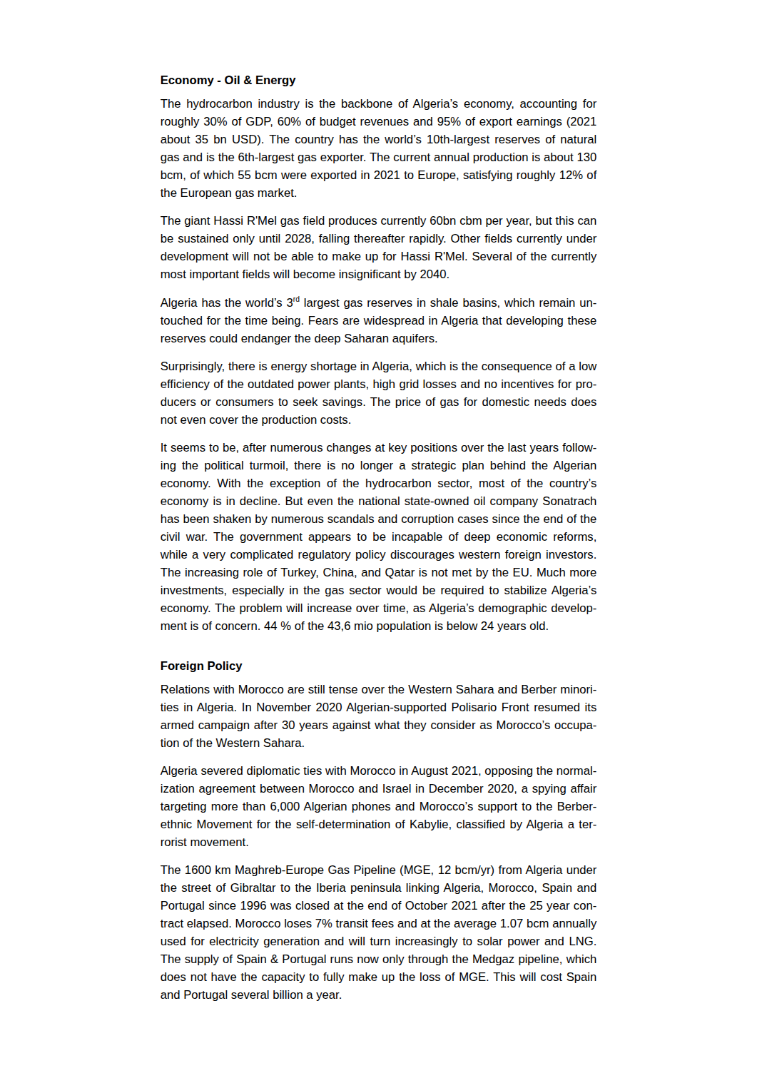Economy - Oil & Energy
The hydrocarbon industry is the backbone of Algeria’s economy, accounting for roughly 30% of GDP, 60% of budget revenues and 95% of export earnings (2021 about 35 bn USD). The country has the world’s 10th-largest reserves of natural gas and is the 6th-largest gas exporter. The current annual production is about 130 bcm, of which 55 bcm were exported in 2021 to Europe, satisfying roughly 12% of the European gas market.
The giant Hassi R'Mel gas field produces currently 60bn cbm per year, but this can be sustained only until 2028, falling thereafter rapidly. Other fields currently under development will not be able to make up for Hassi R'Mel. Several of the currently most important fields will become insignificant by 2040.
Algeria has the world’s 3rd largest gas reserves in shale basins, which remain untouched for the time being. Fears are widespread in Algeria that developing these reserves could endanger the deep Saharan aquifers.
Surprisingly, there is energy shortage in Algeria, which is the consequence of a low efficiency of the outdated power plants, high grid losses and no incentives for producers or consumers to seek savings. The price of gas for domestic needs does not even cover the production costs.
It seems to be, after numerous changes at key positions over the last years following the political turmoil, there is no longer a strategic plan behind the Algerian economy. With the exception of the hydrocarbon sector, most of the country’s economy is in decline. But even the national state-owned oil company Sonatrach has been shaken by numerous scandals and corruption cases since the end of the civil war. The government appears to be incapable of deep economic reforms, while a very complicated regulatory policy discourages western foreign investors. The increasing role of Turkey, China, and Qatar is not met by the EU. Much more investments, especially in the gas sector would be required to stabilize Algeria’s economy. The problem will increase over time, as Algeria’s demographic development is of concern. 44 % of the 43,6 mio population is below 24 years old.
Foreign Policy
Relations with Morocco are still tense over the Western Sahara and Berber minorities in Algeria. In November 2020 Algerian-supported Polisario Front resumed its armed campaign after 30 years against what they consider as Morocco’s occupation of the Western Sahara.
Algeria severed diplomatic ties with Morocco in August 2021, opposing the normalization agreement between Morocco and Israel in December 2020, a spying affair targeting more than 6,000 Algerian phones and Morocco’s support to the Berber-ethnic Movement for the self-determination of Kabylie, classified by Algeria a terrorist movement.
The 1600 km Maghreb-Europe Gas Pipeline (MGE, 12 bcm/yr) from Algeria under the street of Gibraltar to the Iberia peninsula linking Algeria, Morocco, Spain and Portugal since 1996 was closed at the end of October 2021 after the 25 year contract elapsed. Morocco loses 7% transit fees and at the average 1.07 bcm annually used for electricity generation and will turn increasingly to solar power and LNG. The supply of Spain & Portugal runs now only through the Medgaz pipeline, which does not have the capacity to fully make up the loss of MGE. This will cost Spain and Portugal several billion a year.